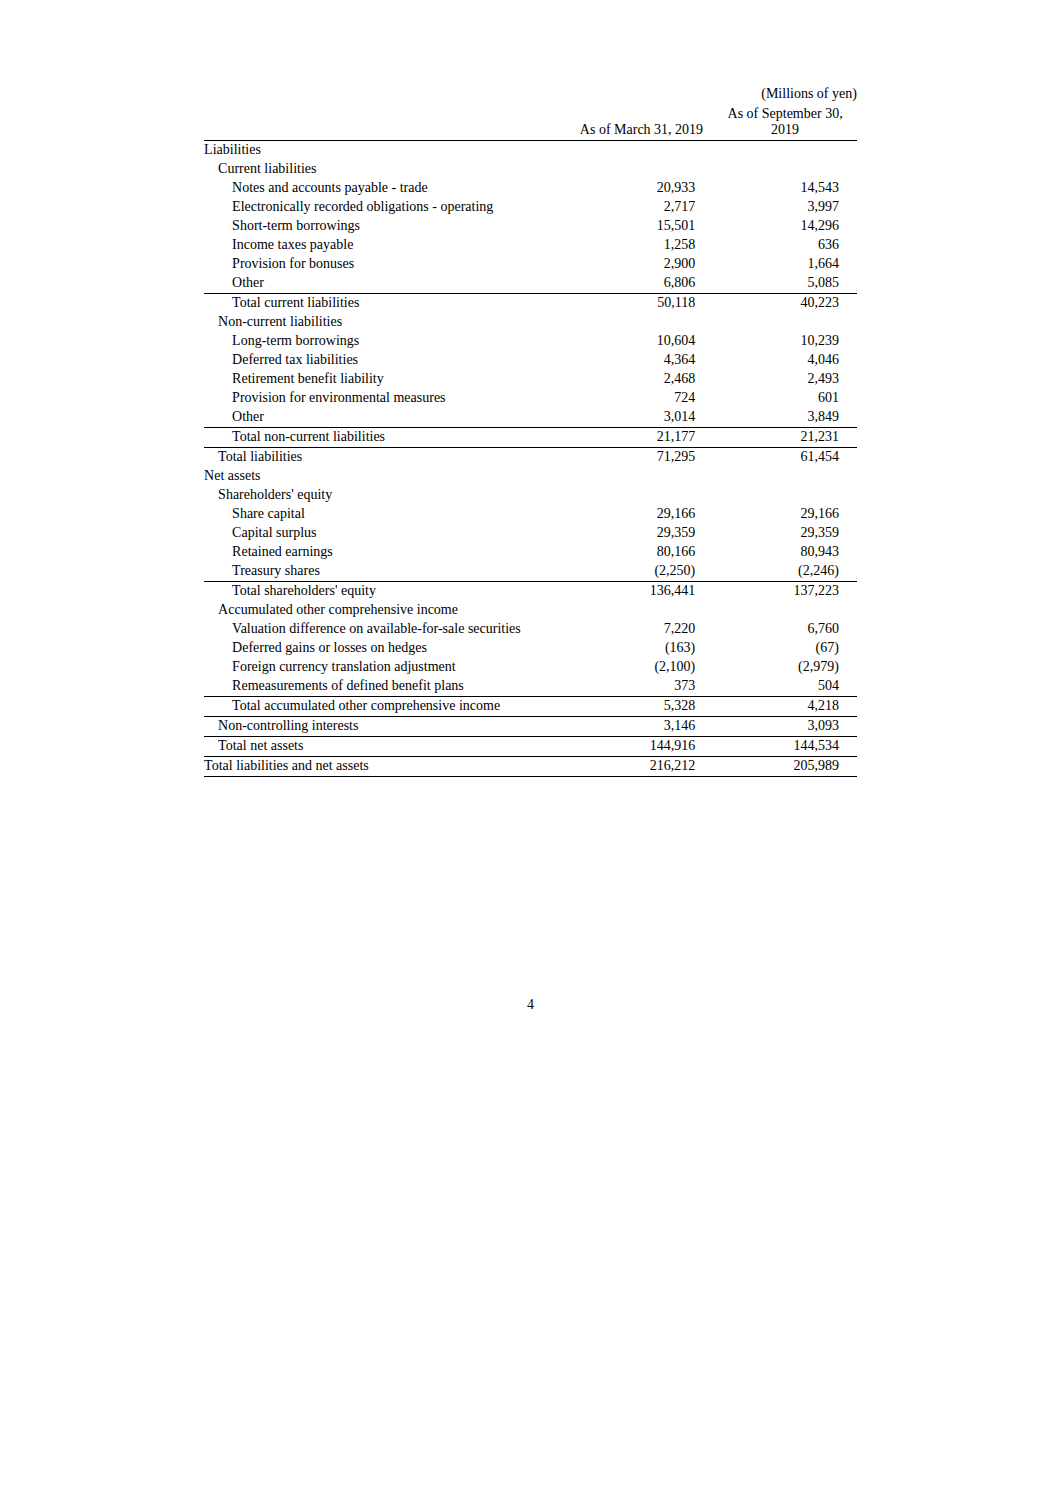(Millions of yen)
| | As of March 31, 2019 | As of September 30, 2019 |
| --- | --- | --- |
| Liabilities | | |
| Current liabilities | | |
| Notes and accounts payable - trade | 20,933 | 14,543 |
| Electronically recorded obligations - operating | 2,717 | 3,997 |
| Short-term borrowings | 15,501 | 14,296 |
| Income taxes payable | 1,258 | 636 |
| Provision for bonuses | 2,900 | 1,664 |
| Other | 6,806 | 5,085 |
| Total current liabilities | 50,118 | 40,223 |
| Non-current liabilities | | |
| Long-term borrowings | 10,604 | 10,239 |
| Deferred tax liabilities | 4,364 | 4,046 |
| Retirement benefit liability | 2,468 | 2,493 |
| Provision for environmental measures | 724 | 601 |
| Other | 3,014 | 3,849 |
| Total non-current liabilities | 21,177 | 21,231 |
| Total liabilities | 71,295 | 61,454 |
| Net assets | | |
| Shareholders' equity | | |
| Share capital | 29,166 | 29,166 |
| Capital surplus | 29,359 | 29,359 |
| Retained earnings | 80,166 | 80,943 |
| Treasury shares | (2,250) | (2,246) |
| Total shareholders' equity | 136,441 | 137,223 |
| Accumulated other comprehensive income | | |
| Valuation difference on available-for-sale securities | 7,220 | 6,760 |
| Deferred gains or losses on hedges | (163) | (67) |
| Foreign currency translation adjustment | (2,100) | (2,979) |
| Remeasurements of defined benefit plans | 373 | 504 |
| Total accumulated other comprehensive income | 5,328 | 4,218 |
| Non-controlling interests | 3,146 | 3,093 |
| Total net assets | 144,916 | 144,534 |
| Total liabilities and net assets | 216,212 | 205,989 |
4